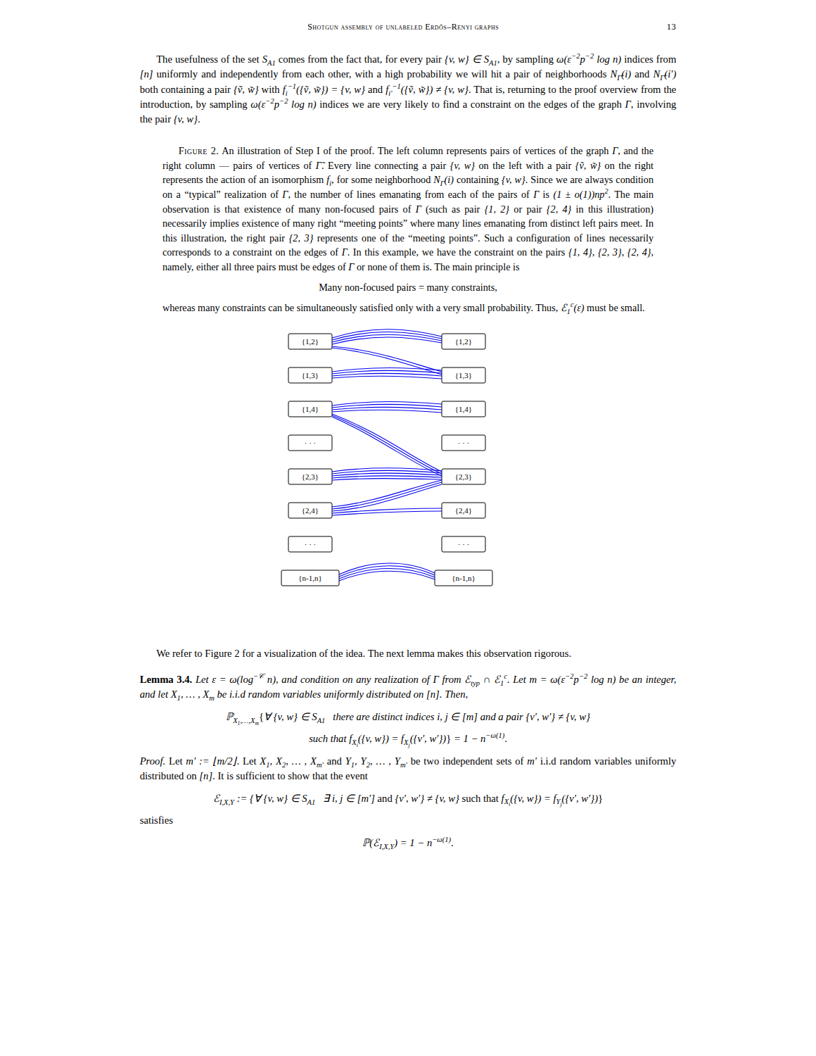Shotgun assembly of unlabeled Erdős–Renyi graphs 13
The usefulness of the set SA1 comes from the fact that, for every pair {v, w} ∈ SA1, by sampling ω(ε−2p−2 log n) indices from [n] uniformly and independently from each other, with a high probability we will hit a pair of neighborhoods NΓ̃(i) and NΓ̃(i′) both containing a pair {ṽ, w̃} with fi−1({ṽ, w̃}) = {v, w} and fi′−1({ṽ, w̃}) ≠ {v, w}. That is, returning to the proof overview from the introduction, by sampling ω(ε−2p−2 log n) indices we are very likely to find a constraint on the edges of the graph Γ, involving the pair {v, w}.
Figure 2. An illustration of Step I of the proof. The left column represents pairs of vertices of the graph Γ, and the right column — pairs of vertices of Γ̃. Every line connecting a pair {v, w} on the left with a pair {ṽ, w̃} on the right represents the action of an isomorphism fi, for some neighborhood NΓ(i) containing {v, w}. Since we are always condition on a “typical” realization of Γ, the number of lines emanating from each of the pairs of Γ is (1 ± o(1))np2. The main observation is that existence of many non-focused pairs of Γ (such as pair {1, 2} or pair {2, 4} in this illustration) necessarily implies existence of many right “meeting points” where many lines emanating from distinct left pairs meet. In this illustration, the right pair {2, 3} represents one of the “meeting points”. Such a configuration of lines necessarily corresponds to a constraint on the edges of Γ. In this example, we have the constraint on the pairs {1, 4}, {2, 3}, {2, 4}, namely, either all three pairs must be edges of Γ or none of them is. The main principle is Many non-focused pairs = many constraints, whereas many constraints can be simultaneously satisfied only with a very small probability. Thus, ℰ1c(ε) must be small.
{1,2} {1,3} {1,4} · · · {2,3} {2,4} · · · {n-1,n} {1,2} {1,3} {1,4} · · · {2,3} {2,4} · · · {n-1,n}
We refer to Figure 2 for a visualization of the idea. The next lemma makes this observation rigorous.
Lemma 3.4. Let ε = ω(log−𝒞 n), and condition on any realization of Γ from ℰtyp ∩ ℰ1c. Let m = ω(ε−2p−2 log n) be an integer, and let X1, … , Xm be i.i.d random variables uniformly distributed on [n]. Then,
ℙX1,…,Xm{∀ {v, w} ∈ SA1 there are distinct indices i, j ∈ [m] and a pair {v′, w′} ≠ {v, w}
such that fXi({v, w}) = fXj({v′, w′})} = 1 − n−ω(1).
Proof. Let m′ := ⌊m/2⌋. Let X1, X2, … , Xm′ and Y1, Y2, … , Ym′ be two independent sets of m′ i.i.d random variables uniformly distributed on [n]. It is sufficient to show that the event
ℰI,X,Y := {∀ {v, w} ∈ SA1 ∃ i, j ∈ [m′] and {v′, w′} ≠ {v, w} such that fXi({v, w}) = fYj({v′, w′})}
satisfies
ℙ(ℰI,X,Y) = 1 − n−ω(1).